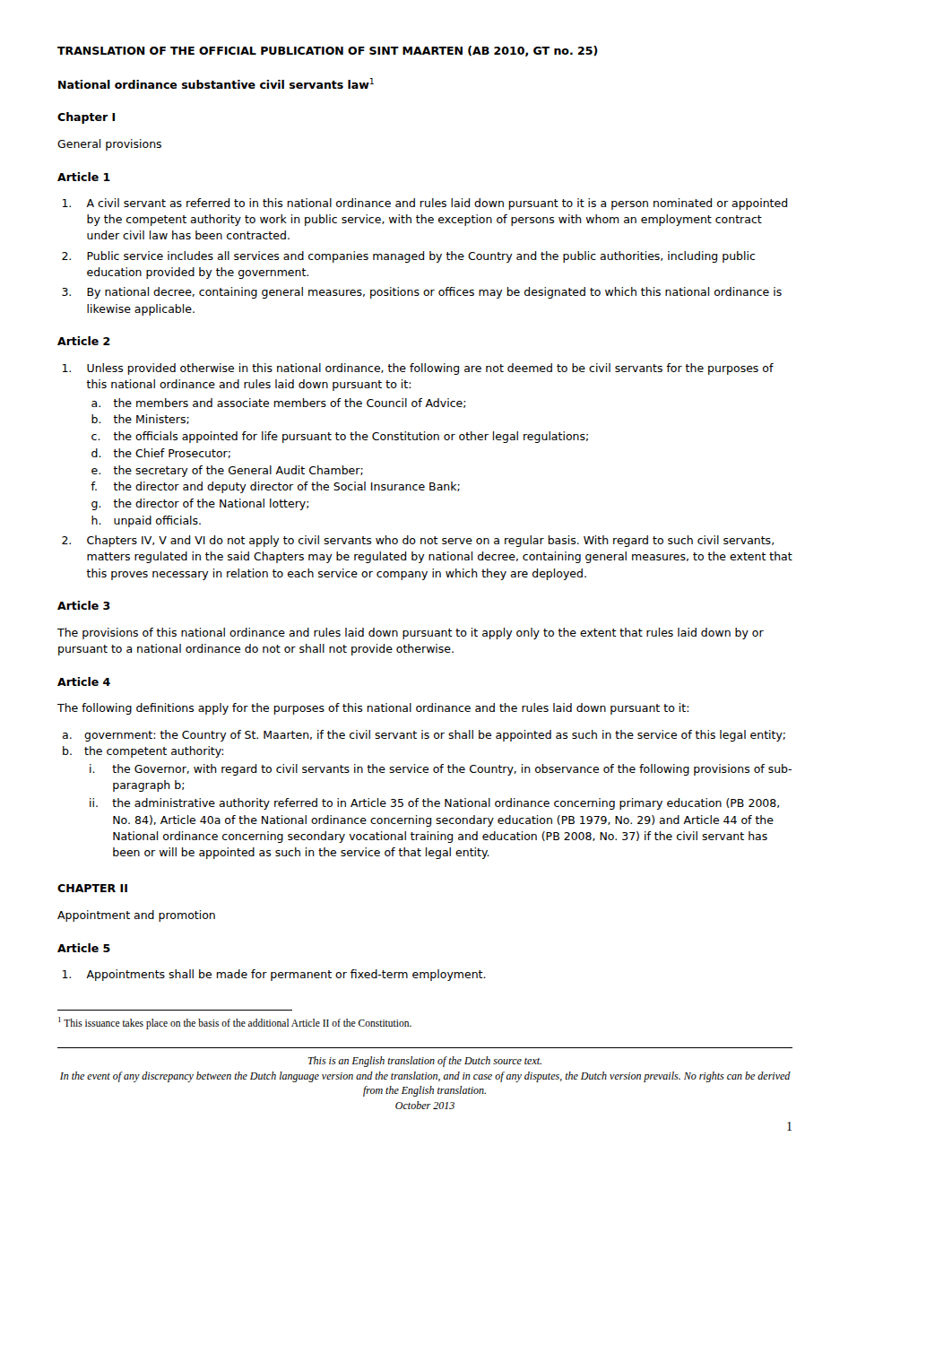TRANSLATION OF THE OFFICIAL PUBLICATION OF SINT MAARTEN (AB 2010, GT no. 25)
National ordinance substantive civil servants law1
Chapter I
General provisions
Article 1
A civil servant as referred to in this national ordinance and rules laid down pursuant to it is a person nominated or appointed by the competent authority to work in public service, with the exception of persons with whom an employment contract under civil law has been contracted.
Public service includes all services and companies managed by the Country and the public authorities, including public education provided by the government.
By national decree, containing general measures, positions or offices may be designated to which this national ordinance is likewise applicable.
Article 2
Unless provided otherwise in this national ordinance, the following are not deemed to be civil servants for the purposes of this national ordinance and rules laid down pursuant to it:
the members and associate members of the Council of Advice;
the Ministers;
the officials appointed for life pursuant to the Constitution or other legal regulations;
the Chief Prosecutor;
the secretary of the General Audit Chamber;
the director and deputy director of the Social Insurance Bank;
the director of the National lottery;
unpaid officials.
Chapters IV, V and VI do not apply to civil servants who do not serve on a regular basis. With regard to such civil servants, matters regulated in the said Chapters may be regulated by national decree, containing general measures, to the extent that this proves necessary in relation to each service or company in which they are deployed.
Article 3
The provisions of this national ordinance and rules laid down pursuant to it apply only to the extent that rules laid down by or pursuant to a national ordinance do not or shall not provide otherwise.
Article 4
The following definitions apply for the purposes of this national ordinance and the rules laid down pursuant to it:
government: the Country of St. Maarten, if the civil servant is or shall be appointed as such in the service of this legal entity;
the competent authority:
the Governor, with regard to civil servants in the service of the Country, in observance of the following provisions of sub-paragraph b;
the administrative authority referred to in Article 35 of the National ordinance concerning primary education (PB 2008, No. 84), Article 40a of the National ordinance concerning secondary education (PB 1979, No. 29) and Article 44 of the National ordinance concerning secondary vocational training and education (PB 2008, No. 37) if the civil servant has been or will be appointed as such in the service of that legal entity.
CHAPTER II
Appointment and promotion
Article 5
Appointments shall be made for permanent or fixed-term employment.
1 This issuance takes place on the basis of the additional Article II of the Constitution.
This is an English translation of the Dutch source text.
In the event of any discrepancy between the Dutch language version and the translation, and in case of any disputes, the Dutch version prevails. No rights can be derived from the English translation.
October 2013
1